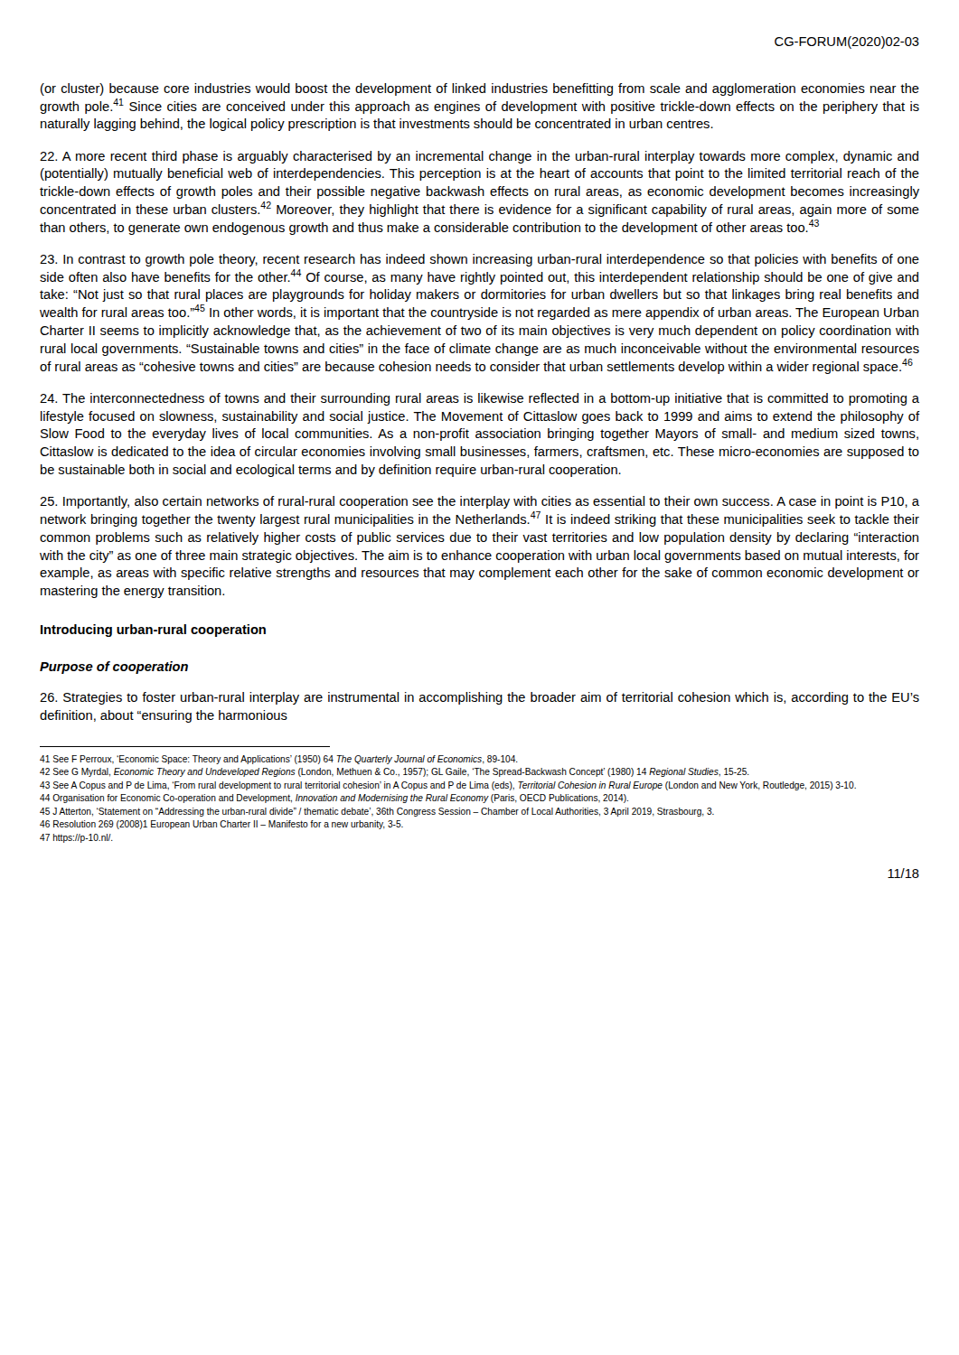CG-FORUM(2020)02-03
(or cluster) because core industries would boost the development of linked industries benefitting from scale and agglomeration economies near the growth pole.41 Since cities are conceived under this approach as engines of development with positive trickle-down effects on the periphery that is naturally lagging behind, the logical policy prescription is that investments should be concentrated in urban centres.
22. A more recent third phase is arguably characterised by an incremental change in the urban-rural interplay towards more complex, dynamic and (potentially) mutually beneficial web of interdependencies. This perception is at the heart of accounts that point to the limited territorial reach of the trickle-down effects of growth poles and their possible negative backwash effects on rural areas, as economic development becomes increasingly concentrated in these urban clusters.42 Moreover, they highlight that there is evidence for a significant capability of rural areas, again more of some than others, to generate own endogenous growth and thus make a considerable contribution to the development of other areas too.43
23. In contrast to growth pole theory, recent research has indeed shown increasing urban-rural interdependence so that policies with benefits of one side often also have benefits for the other.44 Of course, as many have rightly pointed out, this interdependent relationship should be one of give and take: “Not just so that rural places are playgrounds for holiday makers or dormitories for urban dwellers but so that linkages bring real benefits and wealth for rural areas too.”45 In other words, it is important that the countryside is not regarded as mere appendix of urban areas. The European Urban Charter II seems to implicitly acknowledge that, as the achievement of two of its main objectives is very much dependent on policy coordination with rural local governments. “Sustainable towns and cities” in the face of climate change are as much inconceivable without the environmental resources of rural areas as “cohesive towns and cities” are because cohesion needs to consider that urban settlements develop within a wider regional space.46
24. The interconnectedness of towns and their surrounding rural areas is likewise reflected in a bottom-up initiative that is committed to promoting a lifestyle focused on slowness, sustainability and social justice. The Movement of Cittaslow goes back to 1999 and aims to extend the philosophy of Slow Food to the everyday lives of local communities. As a non-profit association bringing together Mayors of small- and medium sized towns, Cittaslow is dedicated to the idea of circular economies involving small businesses, farmers, craftsmen, etc. These micro-economies are supposed to be sustainable both in social and ecological terms and by definition require urban-rural cooperation.
25. Importantly, also certain networks of rural-rural cooperation see the interplay with cities as essential to their own success. A case in point is P10, a network bringing together the twenty largest rural municipalities in the Netherlands.47 It is indeed striking that these municipalities seek to tackle their common problems such as relatively higher costs of public services due to their vast territories and low population density by declaring “interaction with the city” as one of three main strategic objectives. The aim is to enhance cooperation with urban local governments based on mutual interests, for example, as areas with specific relative strengths and resources that may complement each other for the sake of common economic development or mastering the energy transition.
Introducing urban-rural cooperation
Purpose of cooperation
26. Strategies to foster urban-rural interplay are instrumental in accomplishing the broader aim of territorial cohesion which is, according to the EU’s definition, about “ensuring the harmonious
41 See F Perroux, ‘Economic Space: Theory and Applications’ (1950) 64 The Quarterly Journal of Economics, 89-104.
42 See G Myrdal, Economic Theory and Undeveloped Regions (London, Methuen & Co., 1957); GL Gaile, ‘The Spread-Backwash Concept’ (1980) 14 Regional Studies, 15-25.
43 See A Copus and P de Lima, ‘From rural development to rural territorial cohesion’ in A Copus and P de Lima (eds), Territorial Cohesion in Rural Europe (London and New York, Routledge, 2015) 3-10.
44 Organisation for Economic Co-operation and Development, Innovation and Modernising the Rural Economy (Paris, OECD Publications, 2014).
45 J Atterton, ‘Statement on “Addressing the urban-rural divide” / thematic debate’, 36th Congress Session – Chamber of Local Authorities, 3 April 2019, Strasbourg, 3.
46 Resolution 269 (2008)1 European Urban Charter II – Manifesto for a new urbanity, 3-5.
47 https://p-10.nl/.
11/18